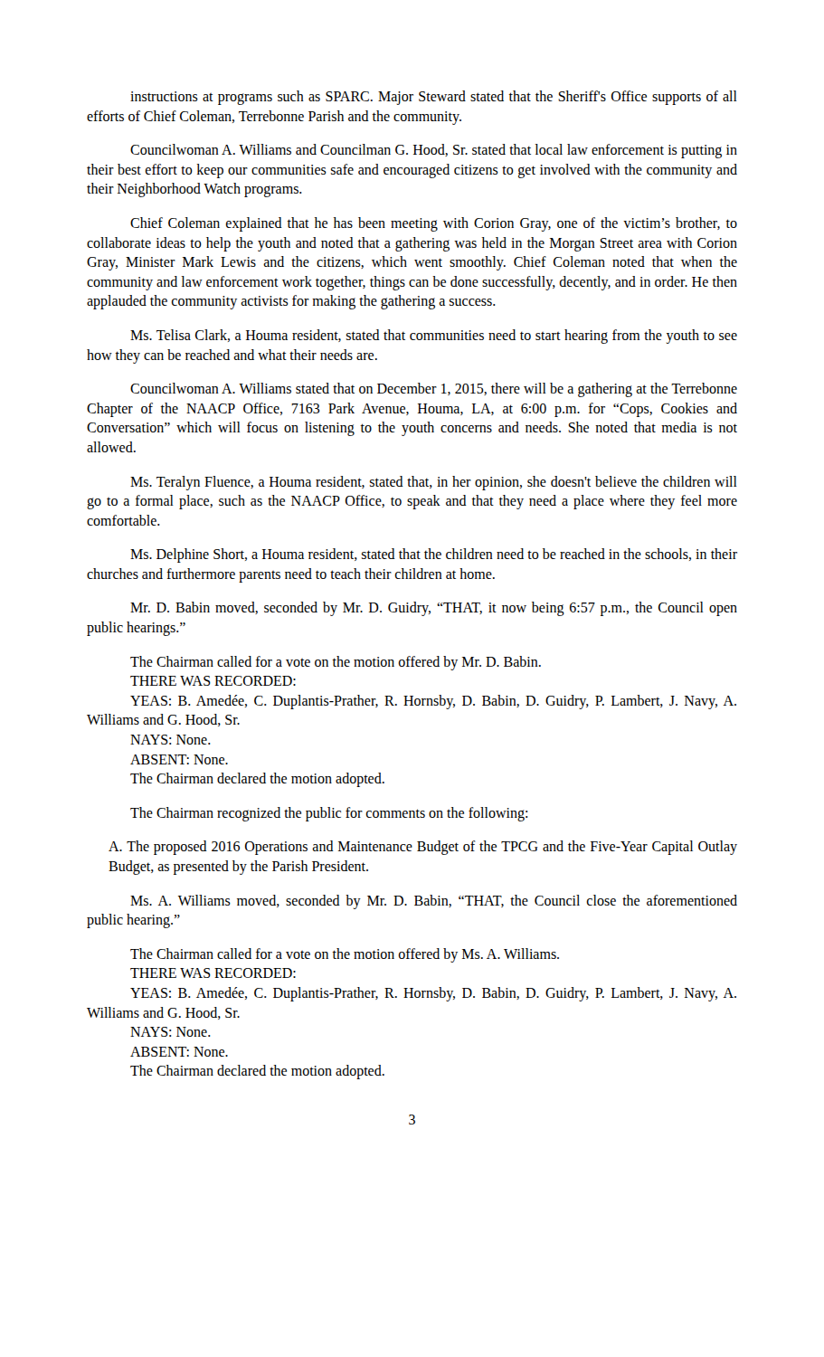instructions at programs such as SPARC. Major Steward stated that the Sheriff's Office supports of all efforts of Chief Coleman, Terrebonne Parish and the community.
Councilwoman A. Williams and Councilman G. Hood, Sr. stated that local law enforcement is putting in their best effort to keep our communities safe and encouraged citizens to get involved with the community and their Neighborhood Watch programs.
Chief Coleman explained that he has been meeting with Corion Gray, one of the victim’s brother, to collaborate ideas to help the youth and noted that a gathering was held in the Morgan Street area with Corion Gray, Minister Mark Lewis and the citizens, which went smoothly. Chief Coleman noted that when the community and law enforcement work together, things can be done successfully, decently, and in order. He then applauded the community activists for making the gathering a success.
Ms. Telisa Clark, a Houma resident, stated that communities need to start hearing from the youth to see how they can be reached and what their needs are.
Councilwoman A. Williams stated that on December 1, 2015, there will be a gathering at the Terrebonne Chapter of the NAACP Office, 7163 Park Avenue, Houma, LA, at 6:00 p.m. for “Cops, Cookies and Conversation” which will focus on listening to the youth concerns and needs. She noted that media is not allowed.
Ms. Teralyn Fluence, a Houma resident, stated that, in her opinion, she doesn't believe the children will go to a formal place, such as the NAACP Office, to speak and that they need a place where they feel more comfortable.
Ms. Delphine Short, a Houma resident, stated that the children need to be reached in the schools, in their churches and furthermore parents need to teach their children at home.
Mr. D. Babin moved, seconded by Mr. D. Guidry, “THAT, it now being 6:57 p.m., the Council open public hearings.”
The Chairman called for a vote on the motion offered by Mr. D. Babin.
THERE WAS RECORDED:
YEAS: B. Amedée, C. Duplantis-Prather, R. Hornsby, D. Babin, D. Guidry, P. Lambert, J. Navy, A. Williams and G. Hood, Sr.
NAYS: None.
ABSENT: None.
The Chairman declared the motion adopted.
The Chairman recognized the public for comments on the following:
A. The proposed 2016 Operations and Maintenance Budget of the TPCG and the Five-Year Capital Outlay Budget, as presented by the Parish President.
Ms. A. Williams moved, seconded by Mr. D. Babin, “THAT, the Council close the aforementioned public hearing.”
The Chairman called for a vote on the motion offered by Ms. A. Williams.
THERE WAS RECORDED:
YEAS: B. Amedée, C. Duplantis-Prather, R. Hornsby, D. Babin, D. Guidry, P. Lambert, J. Navy, A. Williams and G. Hood, Sr.
NAYS: None.
ABSENT: None.
The Chairman declared the motion adopted.
3